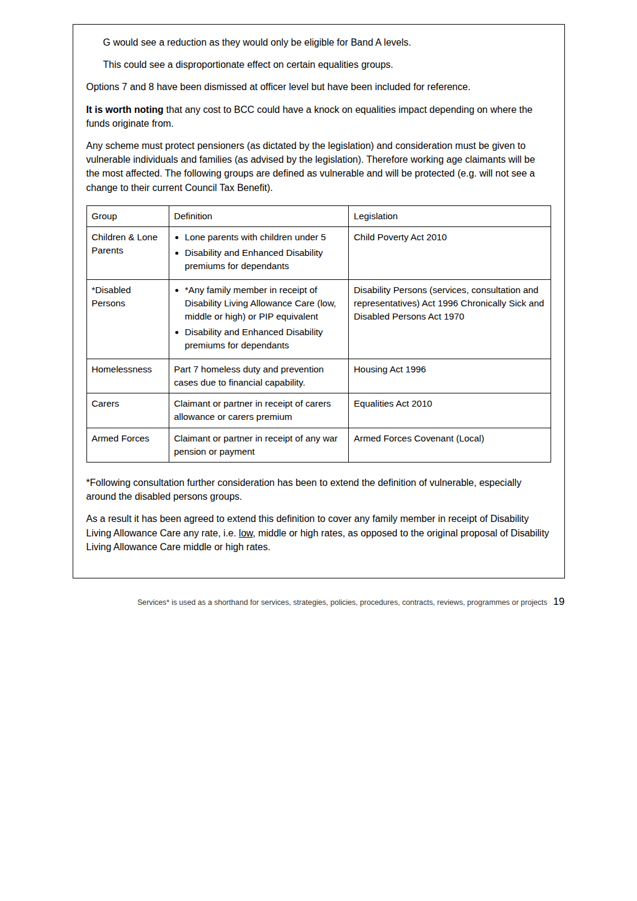G would see a reduction as they would only be eligible for Band A levels.
This could see a disproportionate effect on certain equalities groups.
Options 7 and 8 have been dismissed at officer level but have been included for reference.
It is worth noting that any cost to BCC could have a knock on equalities impact depending on where the funds originate from.
Any scheme must protect pensioners (as dictated by the legislation) and consideration must be given to vulnerable individuals and families (as advised by the legislation). Therefore working age claimants will be the most affected. The following groups are defined as vulnerable and will be protected (e.g. will not see a change to their current Council Tax Benefit).
| Group | Definition | Legislation |
| --- | --- | --- |
| Children & Lone Parents | Lone parents with children under 5 Disability and Enhanced Disability premiums for dependants | Child Poverty Act 2010 |
| *Disabled Persons | *Any family member in receipt of Disability Living Allowance Care (low, middle or high) or PIP equivalent Disability and Enhanced Disability premiums for dependants | Disability Persons (services, consultation and representatives) Act 1996 Chronically Sick and Disabled Persons Act 1970 |
| Homelessness | Part 7 homeless duty and prevention cases due to financial capability. | Housing Act 1996 |
| Carers | Claimant or partner in receipt of carers allowance or carers premium | Equalities Act 2010 |
| Armed Forces | Claimant or partner in receipt of any war pension or payment | Armed Forces Covenant (Local) |
*Following consultation further consideration has been to extend the definition of vulnerable, especially around the disabled persons groups.
As a result it has been agreed to extend this definition to cover any family member in receipt of Disability Living Allowance Care any rate, i.e. low, middle or high rates, as opposed to the original proposal of Disability Living Allowance Care middle or high rates.
Services* is used as a shorthand for services, strategies, policies, procedures, contracts, reviews, programmes or projects 19